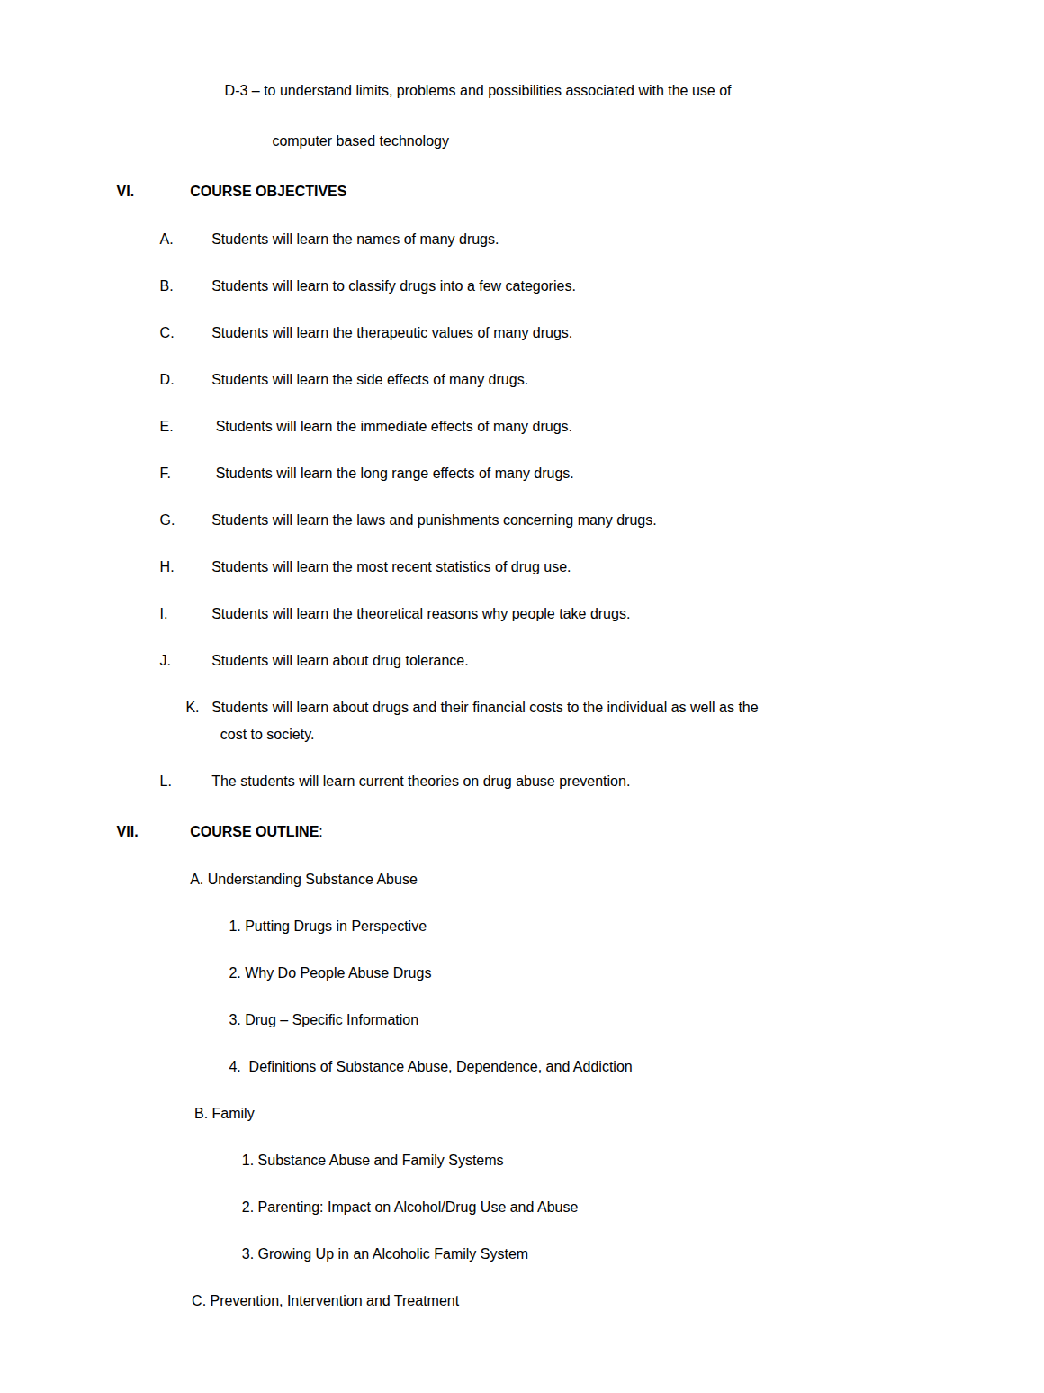D-3 – to understand limits, problems and possibilities associated with the use of computer based technology
VI. COURSE OBJECTIVES
A. Students will learn the names of many drugs.
B. Students will learn to classify drugs into a few categories.
C. Students will learn the therapeutic values of many drugs.
D. Students will learn the side effects of many drugs.
E. Students will learn the immediate effects of many drugs.
F. Students will learn the long range effects of many drugs.
G. Students will learn the laws and punishments concerning many drugs.
H. Students will learn the most recent statistics of drug use.
I. Students will learn the theoretical reasons why people take drugs.
J. Students will learn about drug tolerance.
K. Students will learn about drugs and their financial costs to the individual as well as thecost to society.
L. The students will learn current theories on drug abuse prevention.
VII. COURSE OUTLINE:
A. Understanding Substance Abuse
1. Putting Drugs in Perspective
2. Why Do People Abuse Drugs
3. Drug – Specific Information
4. Definitions of Substance Abuse, Dependence, and Addiction
B. Family
1. Substance Abuse and Family Systems
2. Parenting: Impact on Alcohol/Drug Use and Abuse
3. Growing Up in an Alcoholic Family System
C. Prevention, Intervention and Treatment